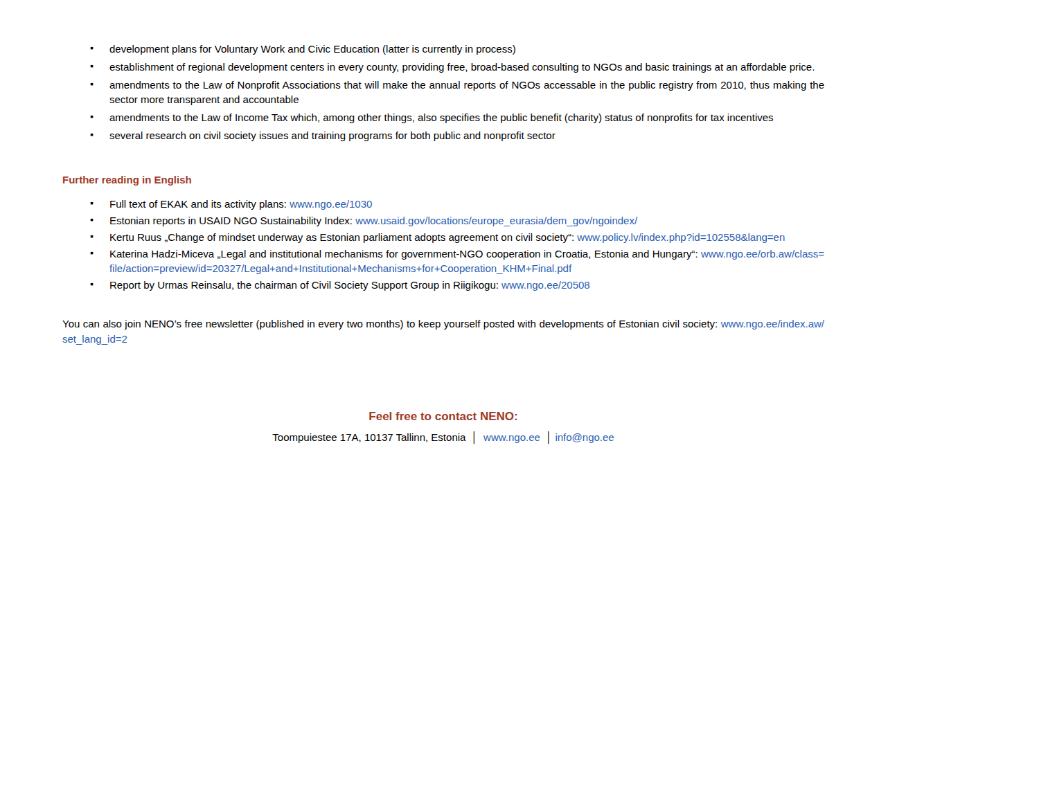development plans for Voluntary Work and Civic Education (latter is currently in process)
establishment of regional development centers in every county, providing free, broad-based consulting to NGOs and basic trainings at an affordable price.
amendments to the Law of Nonprofit Associations that will make the annual reports of NGOs accessable in the public registry from 2010, thus making the sector more transparent and accountable
amendments to the Law of Income Tax which, among other things, also specifies the public benefit (charity) status of nonprofits for tax incentives
several research on civil society issues and training programs for both public and nonprofit sector
Further reading in English
Full text of EKAK and its activity plans: www.ngo.ee/1030
Estonian reports in USAID NGO Sustainability Index: www.usaid.gov/locations/europe_eurasia/dem_gov/ngoindex/
Kertu Ruus „Change of mindset underway as Estonian parliament adopts agreement on civil society“: www.policy.lv/index.php?id=102558&lang=en
Katerina Hadzi-Miceva „Legal and institutional mechanisms for government-NGO cooperation in Croatia, Estonia and Hungary“: www.ngo.ee/orb.aw/class=file/action=preview/id=20327/Legal+and+Institutional+Mechanisms+for+Cooperation_KHM+Final.pdf
Report by Urmas Reinsalu, the chairman of Civil Society Support Group in Riigikogu: www.ngo.ee/20508
You can also join NENO’s free newsletter (published in every two months) to keep yourself posted with developments of Estonian civil society: www.ngo.ee/index.aw/set_lang_id=2
Feel free to contact NENO:
Toompuiestee 17A, 10137 Tallinn, Estonia │ www.ngo.ee │info@ngo.ee